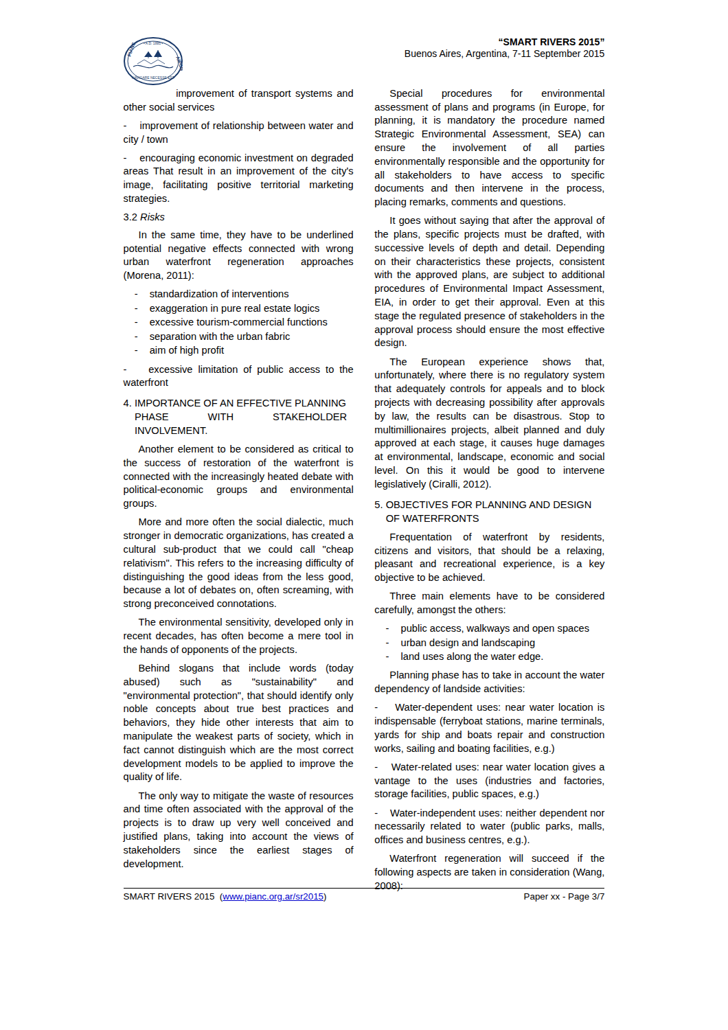• A.D. 1885 • PIANC AIPCN NAVIGARE NECESSE EST
“SMART RIVERS 2015”
Buenos Aires, Argentina, 7-11 September 2015
improvement of transport systems and other social services
- improvement of relationship between water and city / town
- encouraging economic investment on degraded areas That result in an improvement of the city's image, facilitating positive territorial marketing strategies.
3.2 Risks
In the same time, they have to be underlined potential negative effects connected with wrong urban waterfront regeneration approaches (Morena, 2011):
standardization of interventions
exaggeration in pure real estate logics
excessive tourism-commercial functions
separation with the urban fabric
aim of high profit
- excessive limitation of public access to the waterfront
4. IMPORTANCE OF AN EFFECTIVE PLANNING
PHASE WITH STAKEHOLDER
INVOLVEMENT.
Another element to be considered as critical to the success of restoration of the waterfront is connected with the increasingly heated debate with political-economic groups and environmental groups.
More and more often the social dialectic, much stronger in democratic organizations, has created a cultural sub-product that we could call "cheap relativism". This refers to the increasing difficulty of distinguishing the good ideas from the less good, because a lot of debates on, often screaming, with strong preconceived connotations.
The environmental sensitivity, developed only in recent decades, has often become a mere tool in the hands of opponents of the projects.
Behind slogans that include words (today abused) such as "sustainability" and "environmental protection", that should identify only noble concepts about true best practices and behaviors, they hide other interests that aim to manipulate the weakest parts of society, which in fact cannot distinguish which are the most correct development models to be applied to improve the quality of life.
The only way to mitigate the waste of resources and time often associated with the approval of the projects is to draw up very well conceived and justified plans, taking into account the views of stakeholders since the earliest stages of development.
Special procedures for environmental assessment of plans and programs (in Europe, for planning, it is mandatory the procedure named Strategic Environmental Assessment, SEA) can ensure the involvement of all parties environmentally responsible and the opportunity for all stakeholders to have access to specific documents and then intervene in the process, placing remarks, comments and questions.
It goes without saying that after the approval of the plans, specific projects must be drafted, with successive levels of depth and detail. Depending on their characteristics these projects, consistent with the approved plans, are subject to additional procedures of Environmental Impact Assessment, EIA, in order to get their approval. Even at this stage the regulated presence of stakeholders in the approval process should ensure the most effective design.
The European experience shows that, unfortunately, where there is no regulatory system that adequately controls for appeals and to block projects with decreasing possibility after approvals by law, the results can be disastrous. Stop to multimillionaires projects, albeit planned and duly approved at each stage, it causes huge damages at environmental, landscape, economic and social level. On this it would be good to intervene legislatively (Ciralli, 2012).
5. OBJECTIVES FOR PLANNING AND DESIGN
OF WATERFRONTS
Frequentation of waterfront by residents, citizens and visitors, that should be a relaxing, pleasant and recreational experience, is a key objective to be achieved.
Three main elements have to be considered carefully, amongst the others:
public access, walkways and open spaces
urban design and landscaping
land uses along the water edge.
Planning phase has to take in account the water dependency of landside activities:
- Water-dependent uses: near water location is indispensable (ferryboat stations, marine terminals, yards for ship and boats repair and construction works, sailing and boating facilities, e.g.)
- Water-related uses: near water location gives a vantage to the uses (industries and factories, storage facilities, public spaces, e.g.)
- Water-independent uses: neither dependent nor necessarily related to water (public parks, malls, offices and business centres, e.g.).
Waterfront regeneration will succeed if the following aspects are taken in consideration (Wang, 2008):
SMART RIVERS 2015 (www.pianc.org.ar/sr2015)
Paper xx - Page 3/7